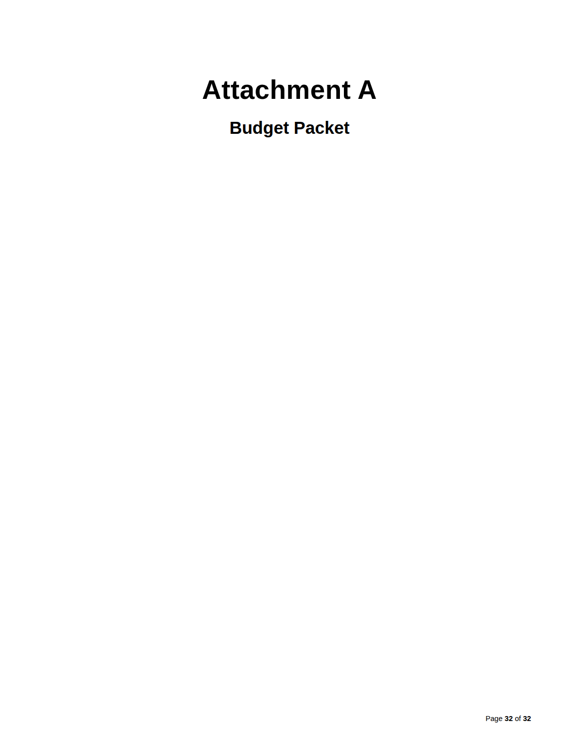Attachment A
Budget Packet
Page 32 of 32